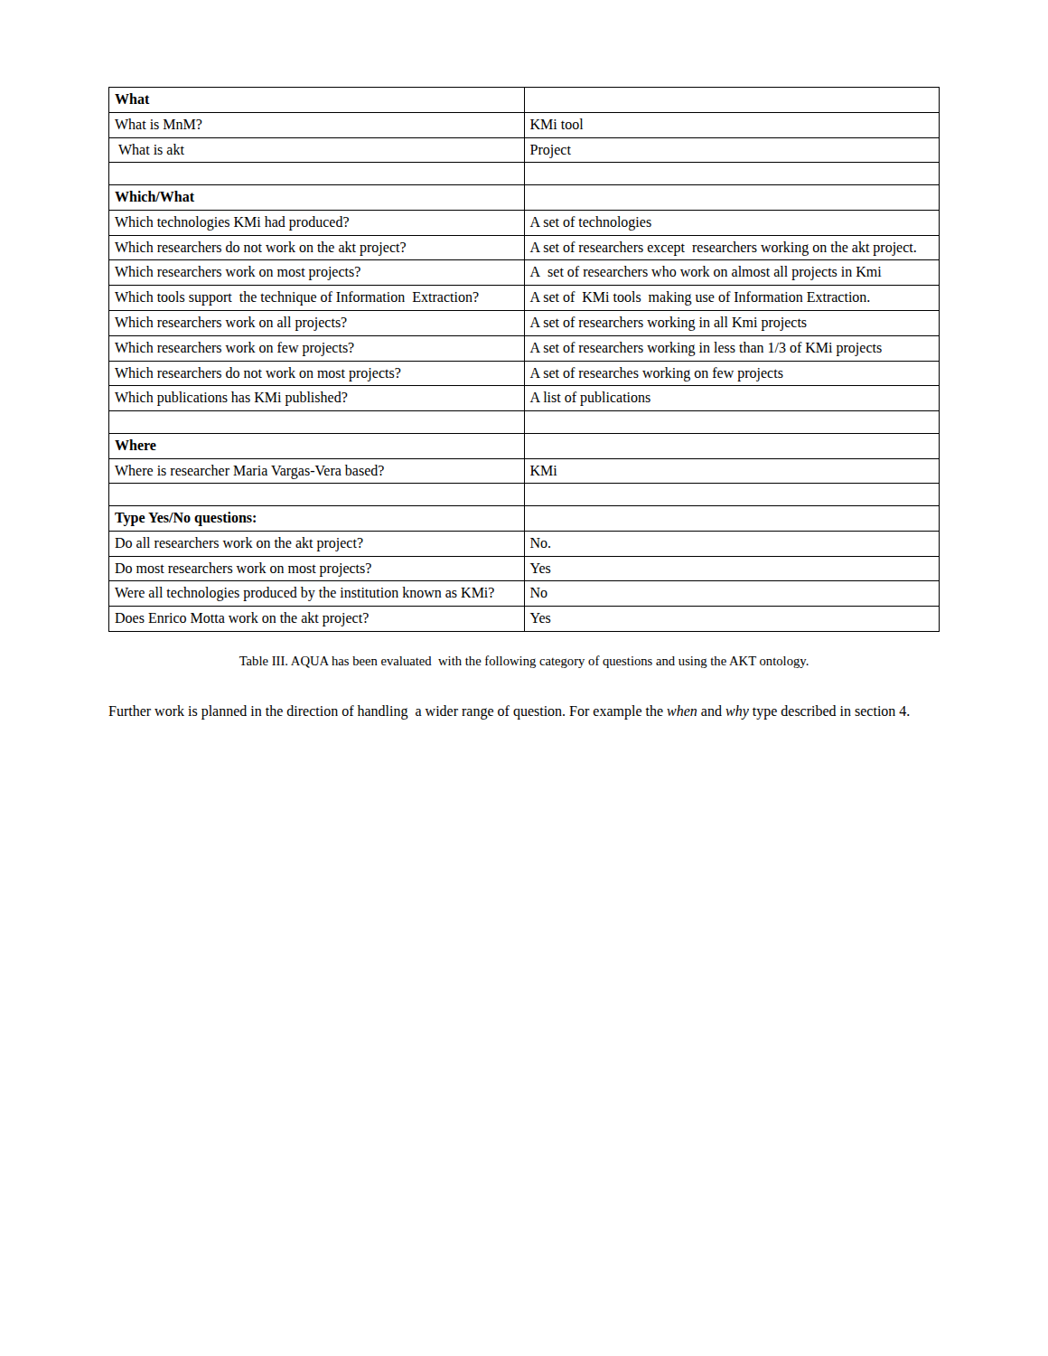| What | |
| What is MnM? | KMi tool |
| What is akt | Project |
| Which/What | |
| Which technologies KMi had produced? | A set of technologies |
| Which researchers do not work on the akt project? | A set of researchers except researchers working on the akt project. |
| Which researchers work on most projects? | A set of researchers who work on almost all projects in Kmi |
| Which tools support the technique of Information Extraction? | A set of KMi tools making use of Information Extraction. |
| Which researchers work on all projects? | A set of researchers working in all Kmi projects |
| Which researchers work on few projects? | A set of researchers working in less than 1/3 of KMi projects |
| Which researchers do not work on most projects? | A set of researches working on few projects |
| Which publications has KMi published? | A list of publications |
| Where | |
| Where is researcher Maria Vargas-Vera based? | KMi |
| Type Yes/No questions: | |
| Do all researchers work on the akt project? | No. |
| Do most researchers work on most projects? | Yes |
| Were all technologies produced by the institution known as KMi? | No |
| Does Enrico Motta work on the akt project? | Yes |
Table III. AQUA has been evaluated with the following category of questions and using the AKT ontology.
Further work is planned in the direction of handling a wider range of question. For example the when and why type described in section 4.